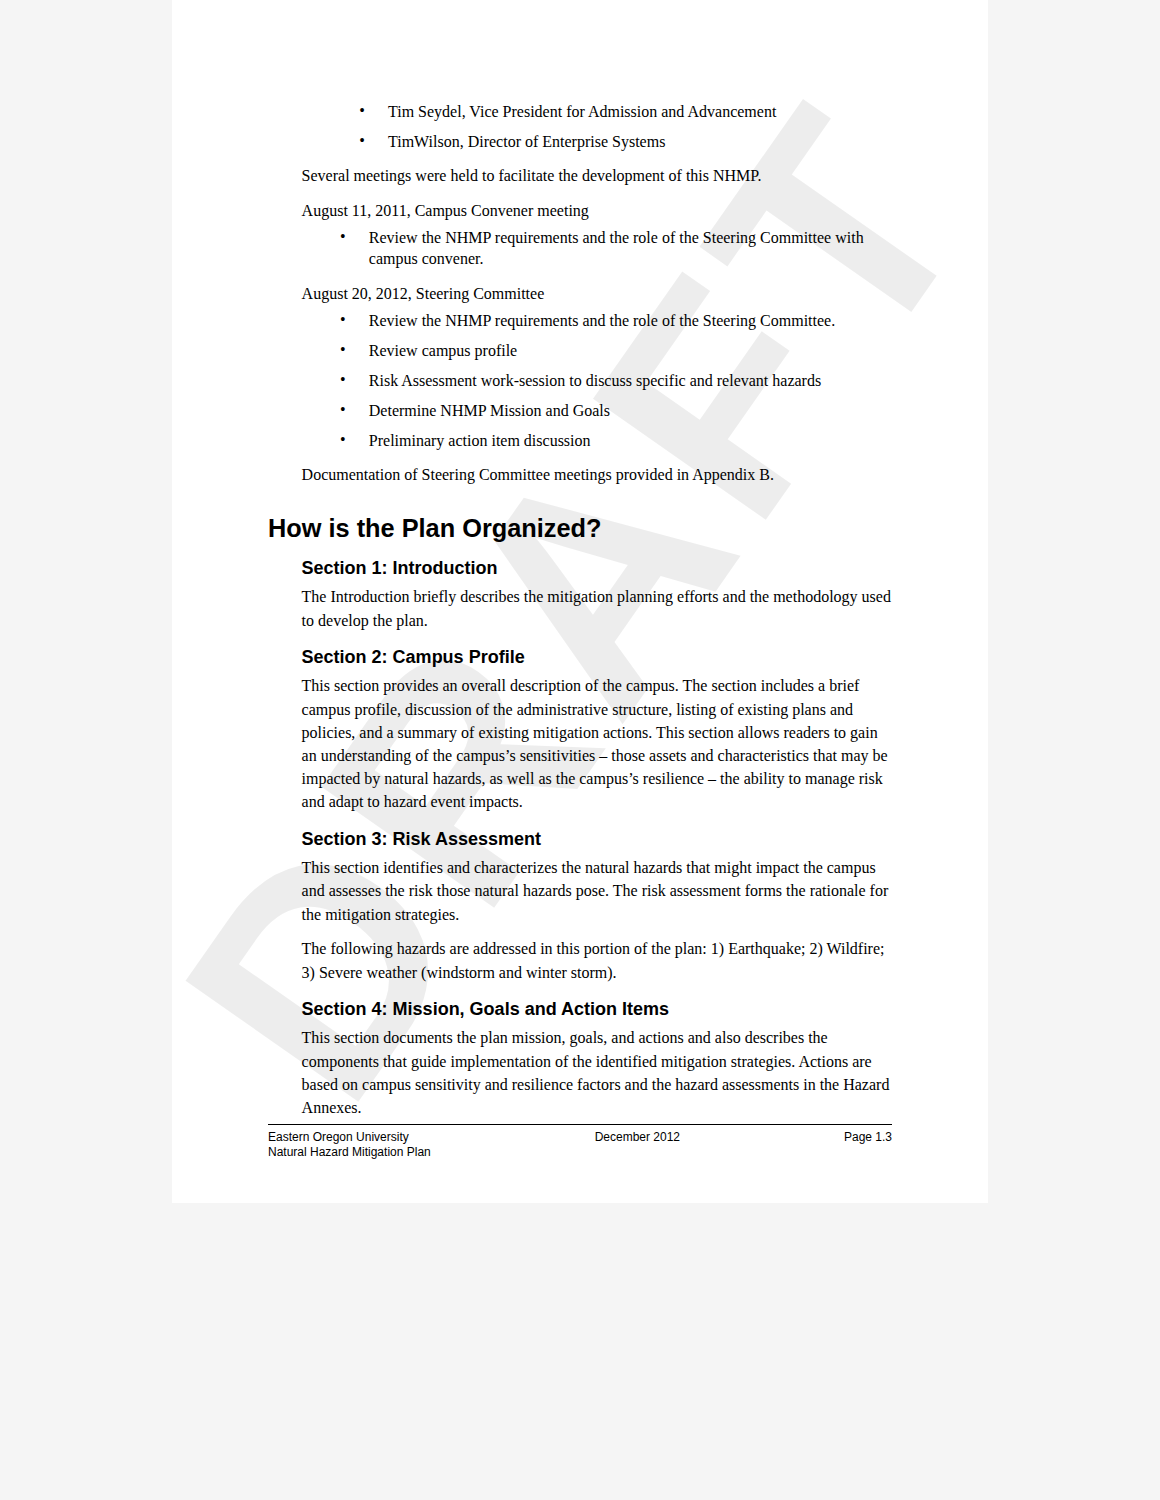DRAFT
Tim Seydel, Vice President for Admission and Advancement
TimWilson, Director of Enterprise Systems
Several meetings were held to facilitate the development of this NHMP.
August 11, 2011, Campus Convener meeting
Review the NHMP requirements and the role of the Steering Committee with campus convener.
August 20, 2012, Steering Committee
Review the NHMP requirements and the role of the Steering Committee.
Review campus profile
Risk Assessment work-session to discuss specific and relevant hazards
Determine NHMP Mission and Goals
Preliminary action item discussion
Documentation of Steering Committee meetings provided in Appendix B.
How is the Plan Organized?
Section 1: Introduction
The Introduction briefly describes the mitigation planning efforts and the methodology used to develop the plan.
Section 2: Campus Profile
This section provides an overall description of the campus. The section includes a brief campus profile, discussion of the administrative structure, listing of existing plans and policies, and a summary of existing mitigation actions. This section allows readers to gain an understanding of the campus’s sensitivities – those assets and characteristics that may be impacted by natural hazards, as well as the campus’s resilience – the ability to manage risk and adapt to hazard event impacts.
Section 3: Risk Assessment
This section identifies and characterizes the natural hazards that might impact the campus and assesses the risk those natural hazards pose. The risk assessment forms the rationale for the mitigation strategies.
The following hazards are addressed in this portion of the plan: 1) Earthquake; 2) Wildfire; 3) Severe weather (windstorm and winter storm).
Section 4: Mission, Goals and Action Items
This section documents the plan mission, goals, and actions and also describes the components that guide implementation of the identified mitigation strategies. Actions are based on campus sensitivity and resilience factors and the hazard assessments in the Hazard Annexes.
Eastern Oregon University
Natural Hazard Mitigation Plan
December 2012
Page 1.3